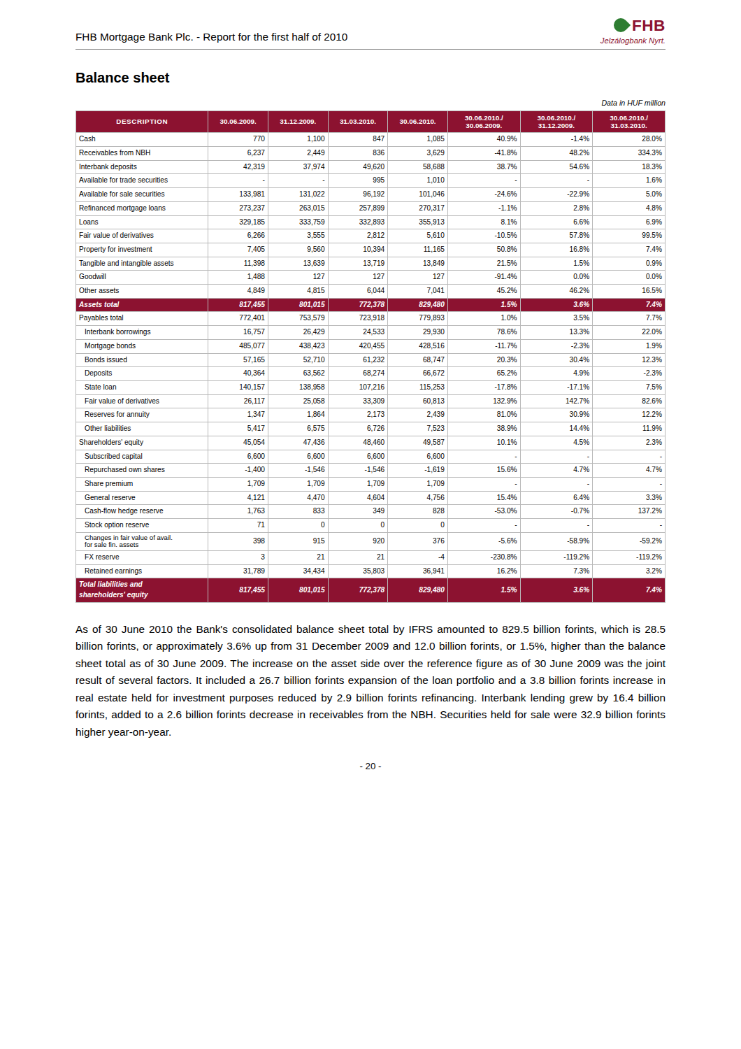FHB Mortgage Bank Plc. - Report for the first half of 2010
FHB
Jelzálogbank Nyrt.
Balance sheet
Data in HUF million
| DESCRIPTION | 30.06.2009. | 31.12.2009. | 31.03.2010. | 30.06.2010. | 30.06.2010./ 30.06.2009. | 30.06.2010./ 31.12.2009. | 30.06.2010./ 31.03.2010. |
| --- | --- | --- | --- | --- | --- | --- | --- |
| Cash | 770 | 1,100 | 847 | 1,085 | 40.9% | -1.4% | 28.0% |
| Receivables from NBH | 6,237 | 2,449 | 836 | 3,629 | -41.8% | 48.2% | 334.3% |
| Interbank deposits | 42,319 | 37,974 | 49,620 | 58,688 | 38.7% | 54.6% | 18.3% |
| Available for trade securities | - | - | 995 | 1,010 | - | - | 1.6% |
| Available for sale securities | 133,981 | 131,022 | 96,192 | 101,046 | -24.6% | -22.9% | 5.0% |
| Refinanced mortgage loans | 273,237 | 263,015 | 257,899 | 270,317 | -1.1% | 2.8% | 4.8% |
| Loans | 329,185 | 333,759 | 332,893 | 355,913 | 8.1% | 6.6% | 6.9% |
| Fair value of derivatives | 6,266 | 3,555 | 2,812 | 5,610 | -10.5% | 57.8% | 99.5% |
| Property for investment | 7,405 | 9,560 | 10,394 | 11,165 | 50.8% | 16.8% | 7.4% |
| Tangible and intangible assets | 11,398 | 13,639 | 13,719 | 13,849 | 21.5% | 1.5% | 0.9% |
| Goodwill | 1,488 | 127 | 127 | 127 | -91.4% | 0.0% | 0.0% |
| Other assets | 4,849 | 4,815 | 6,044 | 7,041 | 45.2% | 46.2% | 16.5% |
| Assets total | 817,455 | 801,015 | 772,378 | 829,480 | 1.5% | 3.6% | 7.4% |
| Payables total | 772,401 | 753,579 | 723,918 | 779,893 | 1.0% | 3.5% | 7.7% |
| Interbank borrowings | 16,757 | 26,429 | 24,533 | 29,930 | 78.6% | 13.3% | 22.0% |
| Mortgage bonds | 485,077 | 438,423 | 420,455 | 428,516 | -11.7% | -2.3% | 1.9% |
| Bonds issued | 57,165 | 52,710 | 61,232 | 68,747 | 20.3% | 30.4% | 12.3% |
| Deposits | 40,364 | 63,562 | 68,274 | 66,672 | 65.2% | 4.9% | -2.3% |
| State loan | 140,157 | 138,958 | 107,216 | 115,253 | -17.8% | -17.1% | 7.5% |
| Fair value of derivatives | 26,117 | 25,058 | 33,309 | 60,813 | 132.9% | 142.7% | 82.6% |
| Reserves for annuity | 1,347 | 1,864 | 2,173 | 2,439 | 81.0% | 30.9% | 12.2% |
| Other liabilities | 5,417 | 6,575 | 6,726 | 7,523 | 38.9% | 14.4% | 11.9% |
| Shareholders' equity | 45,054 | 47,436 | 48,460 | 49,587 | 10.1% | 4.5% | 2.3% |
| Subscribed capital | 6,600 | 6,600 | 6,600 | 6,600 | - | - | - |
| Repurchased own shares | -1,400 | -1,546 | -1,546 | -1,619 | 15.6% | 4.7% | 4.7% |
| Share premium | 1,709 | 1,709 | 1,709 | 1,709 | - | - | - |
| General reserve | 4,121 | 4,470 | 4,604 | 4,756 | 15.4% | 6.4% | 3.3% |
| Cash-flow hedge reserve | 1,763 | 833 | 349 | 828 | -53.0% | -0.7% | 137.2% |
| Stock option reserve | 71 | 0 | 0 | 0 | - | - | - |
| Changes in fair value of avail. for sale fin. assets | 398 | 915 | 920 | 376 | -5.6% | -58.9% | -59.2% |
| FX reserve | 3 | 21 | 21 | -4 | -230.8% | -119.2% | -119.2% |
| Retained earnings | 31,789 | 34,434 | 35,803 | 36,941 | 16.2% | 7.3% | 3.2% |
| Total liabilities and shareholders' equity | 817,455 | 801,015 | 772,378 | 829,480 | 1.5% | 3.6% | 7.4% |
As of 30 June 2010 the Bank's consolidated balance sheet total by IFRS amounted to 829.5 billion forints, which is 28.5 billion forints, or approximately 3.6% up from 31 December 2009 and 12.0 billion forints, or 1.5%, higher than the balance sheet total as of 30 June 2009. The increase on the asset side over the reference figure as of 30 June 2009 was the joint result of several factors. It included a 26.7 billion forints expansion of the loan portfolio and a 3.8 billion forints increase in real estate held for investment purposes reduced by 2.9 billion forints refinancing. Interbank lending grew by 16.4 billion forints, added to a 2.6 billion forints decrease in receivables from the NBH. Securities held for sale were 32.9 billion forints higher year-on-year.
- 20 -